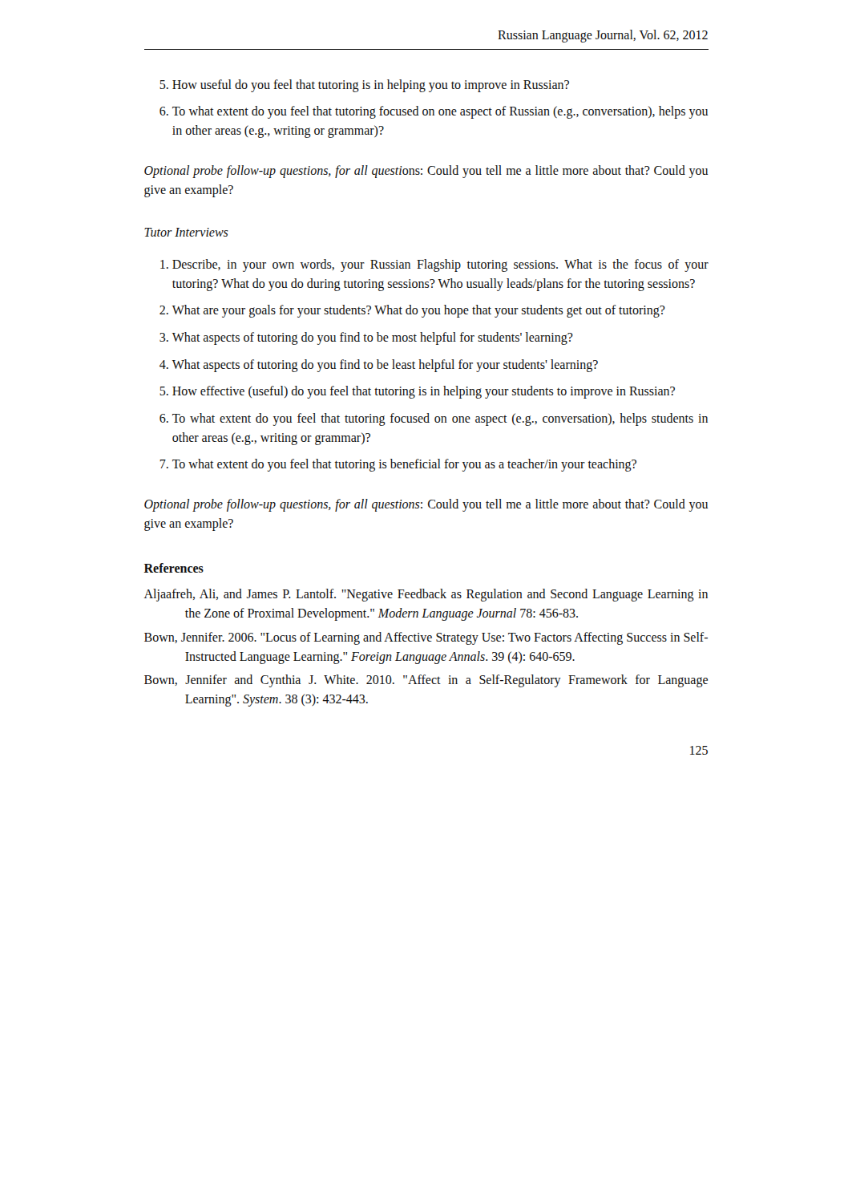Russian Language Journal, Vol. 62, 2012
How useful do you feel that tutoring is in helping you to improve in Russian?
To what extent do you feel that tutoring focused on one aspect of Russian (e.g., conversation), helps you in other areas (e.g., writing or grammar)?
Optional probe follow-up questions, for all questions: Could you tell me a little more about that? Could you give an example?
Tutor Interviews
Describe, in your own words, your Russian Flagship tutoring sessions. What is the focus of your tutoring? What do you do during tutoring sessions? Who usually leads/plans for the tutoring sessions?
What are your goals for your students? What do you hope that your students get out of tutoring?
What aspects of tutoring do you find to be most helpful for students' learning?
What aspects of tutoring do you find to be least helpful for your students' learning?
How effective (useful) do you feel that tutoring is in helping your students to improve in Russian?
To what extent do you feel that tutoring focused on one aspect (e.g., conversation), helps students in other areas (e.g., writing or grammar)?
To what extent do you feel that tutoring is beneficial for you as a teacher/in your teaching?
Optional probe follow-up questions, for all questions: Could you tell me a little more about that? Could you give an example?
References
Aljaafreh, Ali, and James P. Lantolf. "Negative Feedback as Regulation and Second Language Learning in the Zone of Proximal Development." Modern Language Journal 78: 456-83.
Bown, Jennifer. 2006. "Locus of Learning and Affective Strategy Use: Two Factors Affecting Success in Self-Instructed Language Learning." Foreign Language Annals. 39 (4): 640-659.
Bown, Jennifer and Cynthia J. White. 2010. "Affect in a Self-Regulatory Framework for Language Learning". System. 38 (3): 432-443.
125